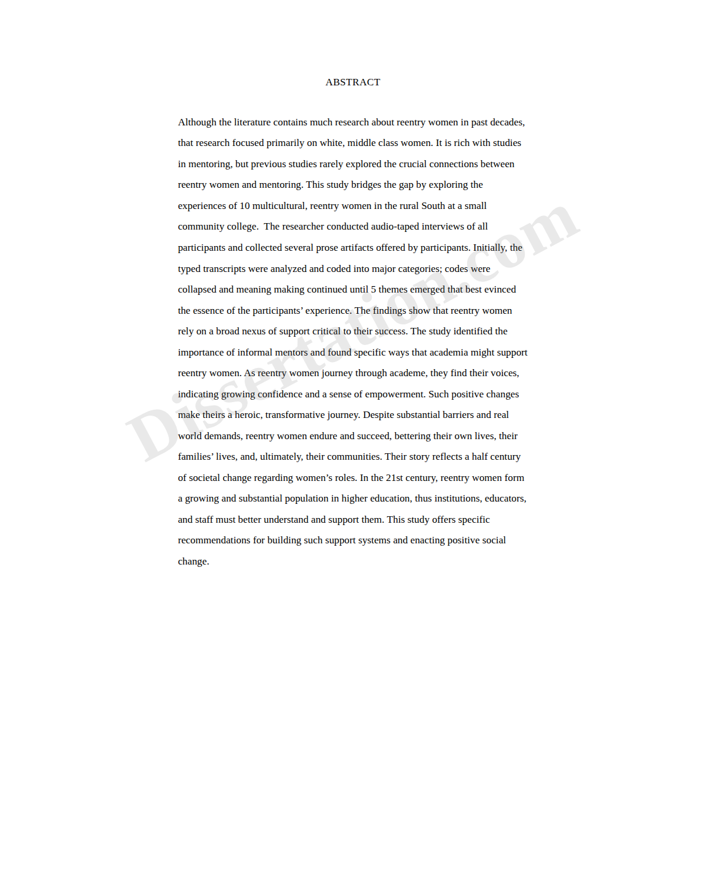Dissertation.com
ABSTRACT
Although the literature contains much research about reentry women in past decades, that research focused primarily on white, middle class women. It is rich with studies in mentoring, but previous studies rarely explored the crucial connections between reentry women and mentoring. This study bridges the gap by exploring the experiences of 10 multicultural, reentry women in the rural South at a small community college. The researcher conducted audio-taped interviews of all participants and collected several prose artifacts offered by participants. Initially, the typed transcripts were analyzed and coded into major categories; codes were collapsed and meaning making continued until 5 themes emerged that best evinced the essence of the participants’ experience. The findings show that reentry women rely on a broad nexus of support critical to their success. The study identified the importance of informal mentors and found specific ways that academia might support reentry women. As reentry women journey through academe, they find their voices, indicating growing confidence and a sense of empowerment. Such positive changes make theirs a heroic, transformative journey. Despite substantial barriers and real world demands, reentry women endure and succeed, bettering their own lives, their families’ lives, and, ultimately, their communities. Their story reflects a half century of societal change regarding women’s roles. In the 21st century, reentry women form a growing and substantial population in higher education, thus institutions, educators, and staff must better understand and support them. This study offers specific recommendations for building such support systems and enacting positive social change.